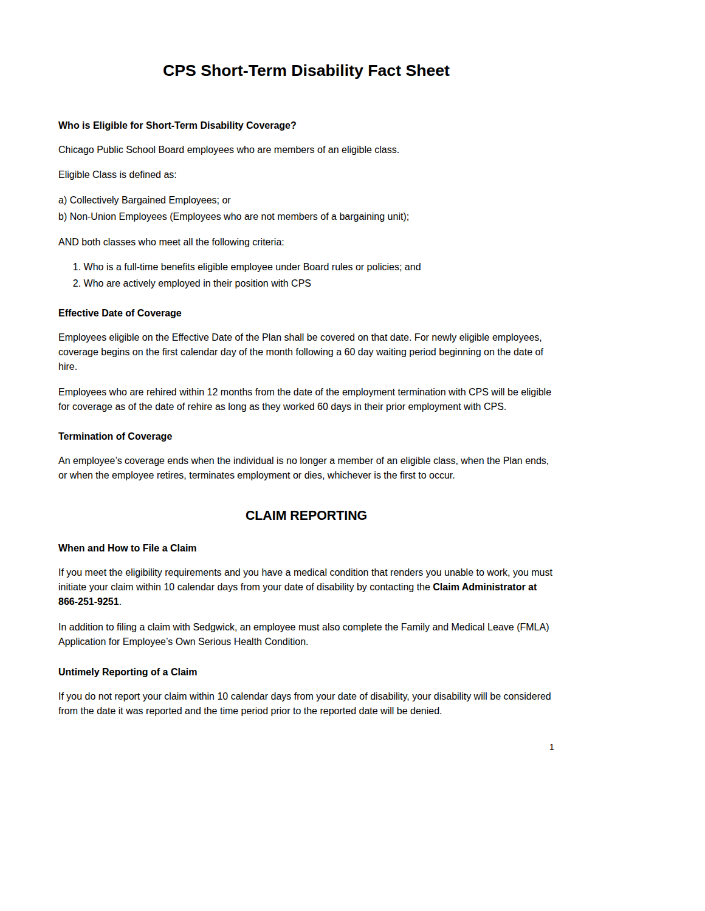CPS Short-Term Disability Fact Sheet
Who is Eligible for Short-Term Disability Coverage?
Chicago Public School Board employees who are members of an eligible class.
Eligible Class is defined as:
a) Collectively Bargained Employees; or
b) Non‐Union Employees (Employees who are not members of a bargaining unit);
AND both classes who meet all the following criteria:
Who is a full-time benefits eligible employee under Board rules or policies; and
Who are actively employed in their position with CPS
Effective Date of Coverage
Employees eligible on the Effective Date of the Plan shall be covered on that date. For newly eligible employees, coverage begins on the first calendar day of the month following a 60 day waiting period beginning on the date of hire.
Employees who are rehired within 12 months from the date of the employment termination with CPS will be eligible for coverage as of the date of rehire as long as they worked 60 days in their prior employment with CPS.
Termination of Coverage
An employee’s coverage ends when the individual is no longer a member of an eligible class, when the Plan ends, or when the employee retires, terminates employment or dies, whichever is the first to occur.
CLAIM REPORTING
When and How to File a Claim
If you meet the eligibility requirements and you have a medical condition that renders you unable to work, you must initiate your claim within 10 calendar days from your date of disability by contacting the Claim Administrator at 866-251-9251.
In addition to filing a claim with Sedgwick, an employee must also complete the Family and Medical Leave (FMLA) Application for Employee’s Own Serious Health Condition.
Untimely Reporting of a Claim
If you do not report your claim within 10 calendar days from your date of disability, your disability will be considered from the date it was reported and the time period prior to the reported date will be denied.
1